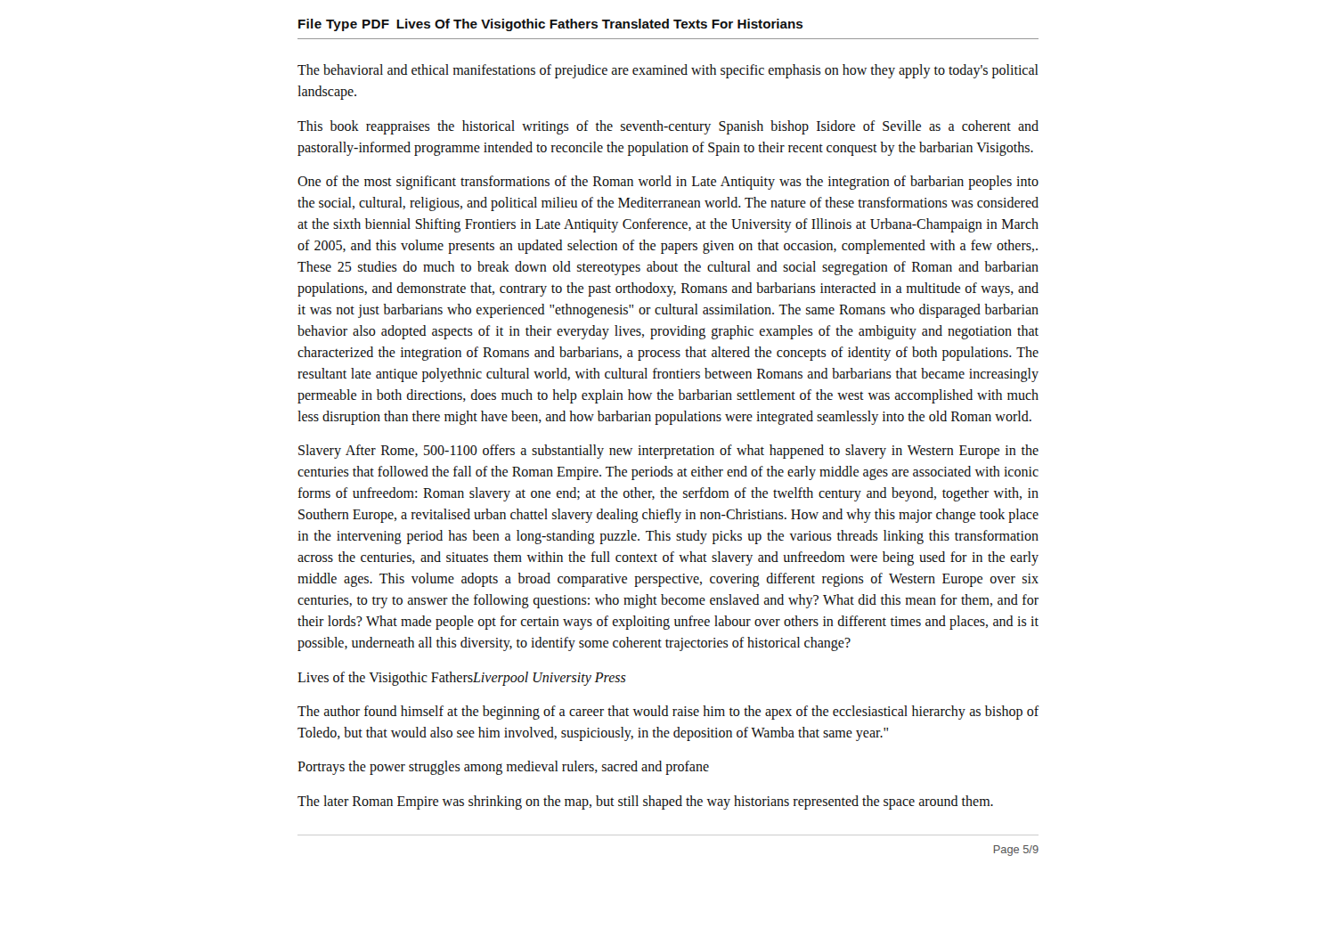File Type PDF Lives Of The Visigothic Fathers Translated Texts For Historians
The behavioral and ethical manifestations of prejudice are examined with specific emphasis on how they apply to today's political landscape.
This book reappraises the historical writings of the seventh-century Spanish bishop Isidore of Seville as a coherent and pastorally-informed programme intended to reconcile the population of Spain to their recent conquest by the barbarian Visigoths.
One of the most significant transformations of the Roman world in Late Antiquity was the integration of barbarian peoples into the social, cultural, religious, and political milieu of the Mediterranean world. The nature of these transformations was considered at the sixth biennial Shifting Frontiers in Late Antiquity Conference, at the University of Illinois at Urbana-Champaign in March of 2005, and this volume presents an updated selection of the papers given on that occasion, complemented with a few others,. These 25 studies do much to break down old stereotypes about the cultural and social segregation of Roman and barbarian populations, and demonstrate that, contrary to the past orthodoxy, Romans and barbarians interacted in a multitude of ways, and it was not just barbarians who experienced "ethnogenesis" or cultural assimilation. The same Romans who disparaged barbarian behavior also adopted aspects of it in their everyday lives, providing graphic examples of the ambiguity and negotiation that characterized the integration of Romans and barbarians, a process that altered the concepts of identity of both populations. The resultant late antique polyethnic cultural world, with cultural frontiers between Romans and barbarians that became increasingly permeable in both directions, does much to help explain how the barbarian settlement of the west was accomplished with much less disruption than there might have been, and how barbarian populations were integrated seamlessly into the old Roman world.
Slavery After Rome, 500-1100 offers a substantially new interpretation of what happened to slavery in Western Europe in the centuries that followed the fall of the Roman Empire. The periods at either end of the early middle ages are associated with iconic forms of unfreedom: Roman slavery at one end; at the other, the serfdom of the twelfth century and beyond, together with, in Southern Europe, a revitalised urban chattel slavery dealing chiefly in non-Christians. How and why this major change took place in the intervening period has been a long-standing puzzle. This study picks up the various threads linking this transformation across the centuries, and situates them within the full context of what slavery and unfreedom were being used for in the early middle ages. This volume adopts a broad comparative perspective, covering different regions of Western Europe over six centuries, to try to answer the following questions: who might become enslaved and why? What did this mean for them, and for their lords? What made people opt for certain ways of exploiting unfree labour over others in different times and places, and is it possible, underneath all this diversity, to identify some coherent trajectories of historical change?
Lives of the Visigothic FathersLiverpool University Press
The author found himself at the beginning of a career that would raise him to the apex of the ecclesiastical hierarchy as bishop of Toledo, but that would also see him involved, suspiciously, in the deposition of Wamba that same year."
Portrays the power struggles among medieval rulers, sacred and profane
The later Roman Empire was shrinking on the map, but still shaped the way historians represented the space around them.
Page 5/9